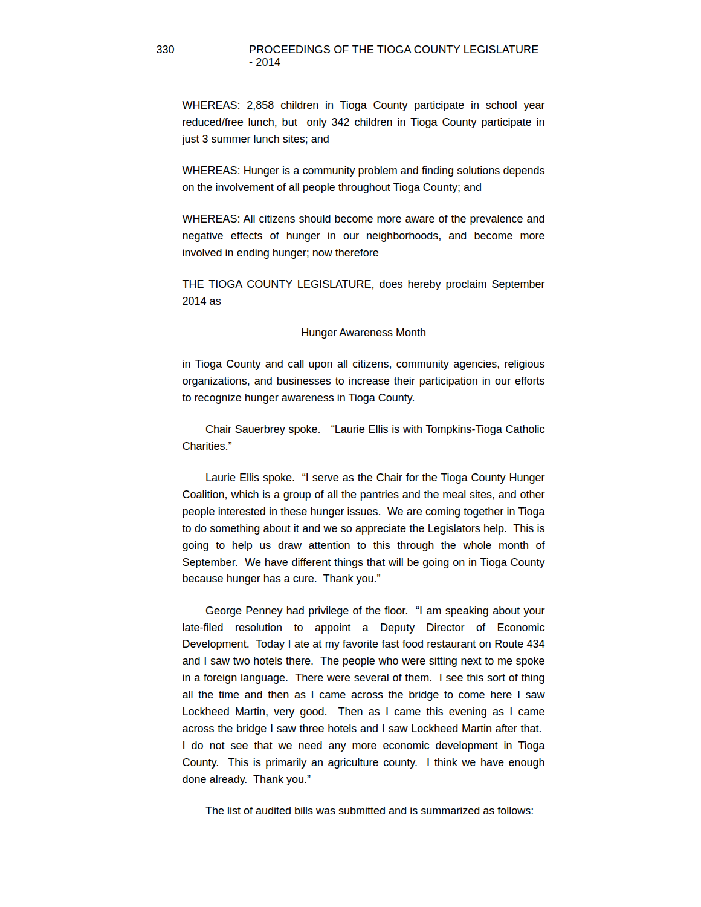330
PROCEEDINGS OF THE TIOGA COUNTY LEGISLATURE - 2014
WHEREAS: 2,858 children in Tioga County participate in school year reduced/free lunch, but only 342 children in Tioga County participate in just 3 summer lunch sites; and
WHEREAS: Hunger is a community problem and finding solutions depends on the involvement of all people throughout Tioga County; and
WHEREAS: All citizens should become more aware of the prevalence and negative effects of hunger in our neighborhoods, and become more involved in ending hunger; now therefore
THE TIOGA COUNTY LEGISLATURE, does hereby proclaim September 2014 as
Hunger Awareness Month
in Tioga County and call upon all citizens, community agencies, religious organizations, and businesses to increase their participation in our efforts to recognize hunger awareness in Tioga County.
Chair Sauerbrey spoke. “Laurie Ellis is with Tompkins-Tioga Catholic Charities.”
Laurie Ellis spoke. “I serve as the Chair for the Tioga County Hunger Coalition, which is a group of all the pantries and the meal sites, and other people interested in these hunger issues. We are coming together in Tioga to do something about it and we so appreciate the Legislators help. This is going to help us draw attention to this through the whole month of September. We have different things that will be going on in Tioga County because hunger has a cure. Thank you.”
George Penney had privilege of the floor. “I am speaking about your late-filed resolution to appoint a Deputy Director of Economic Development. Today I ate at my favorite fast food restaurant on Route 434 and I saw two hotels there. The people who were sitting next to me spoke in a foreign language. There were several of them. I see this sort of thing all the time and then as I came across the bridge to come here I saw Lockheed Martin, very good. Then as I came this evening as I came across the bridge I saw three hotels and I saw Lockheed Martin after that. I do not see that we need any more economic development in Tioga County. This is primarily an agriculture county. I think we have enough done already. Thank you.”
The list of audited bills was submitted and is summarized as follows: